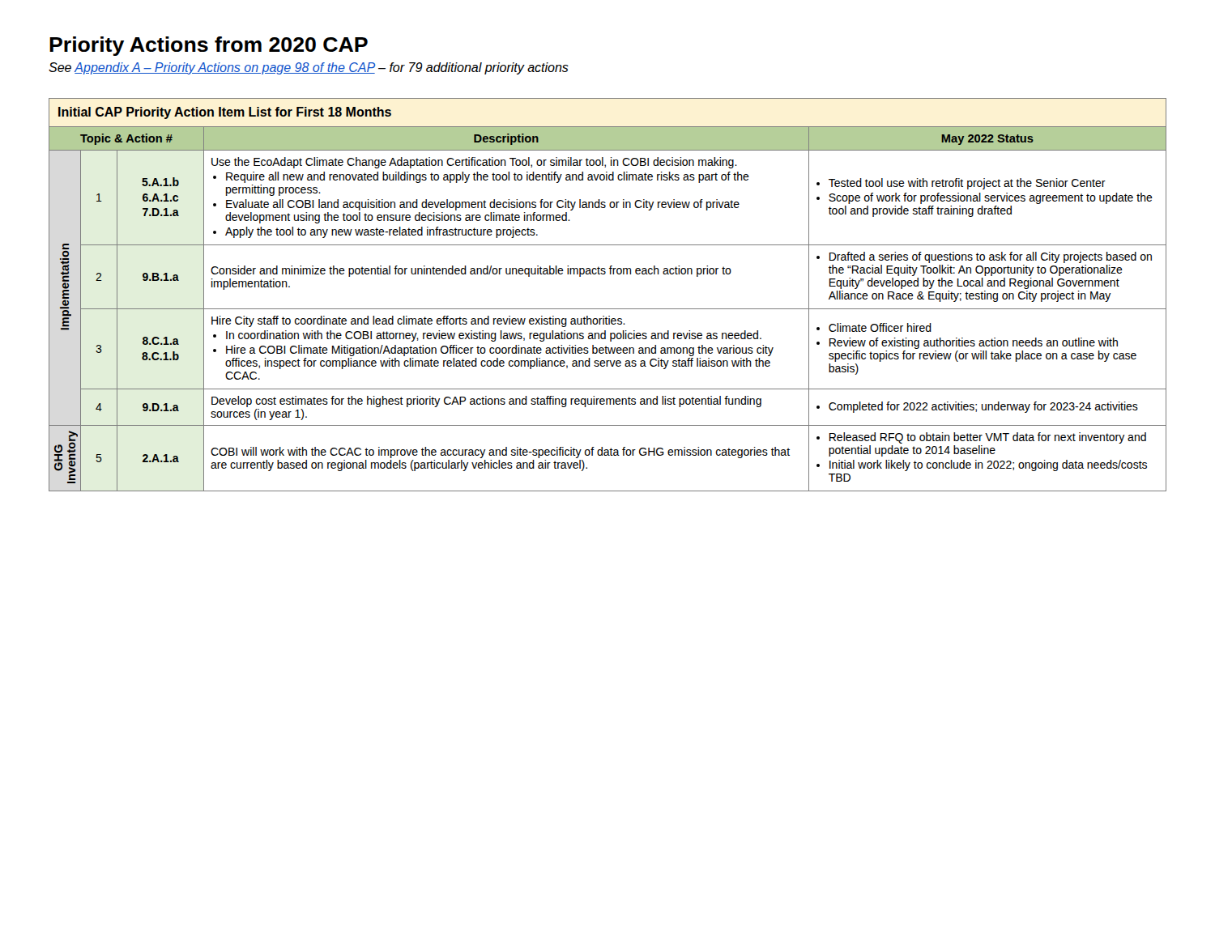Priority Actions from 2020 CAP
See Appendix A – Priority Actions on page 98 of the CAP – for 79 additional priority actions
| Initial CAP Priority Action Item List for First 18 Months |
| Topic & Action # | Description | May 2022 Status |
| Implementation | 1 | 5.A.1.b 6.A.1.c 7.D.1.a | Use the EcoAdapt Climate Change Adaptation Certification Tool, or similar tool, in COBI decision making. Require all new and renovated buildings to apply the tool to identify and avoid climate risks as part of the permitting process. Evaluate all COBI land acquisition and development decisions for City lands or in City review of private development using the tool to ensure decisions are climate informed. Apply the tool to any new waste-related infrastructure projects. | Tested tool use with retrofit project at the Senior Center Scope of work for professional services agreement to update the tool and provide staff training drafted |
| 2 | 9.B.1.a | Consider and minimize the potential for unintended and/or unequitable impacts from each action prior to implementation. | Drafted a series of questions to ask for all City projects based on the “Racial Equity Toolkit: An Opportunity to Operationalize Equity” developed by the Local and Regional Government Alliance on Race & Equity; testing on City project in May |
| 3 | 8.C.1.a 8.C.1.b | Hire City staff to coordinate and lead climate efforts and review existing authorities. In coordination with the COBI attorney, review existing laws, regulations and policies and revise as needed. Hire a COBI Climate Mitigation/Adaptation Officer to coordinate activities between and among the various city offices, inspect for compliance with climate related code compliance, and serve as a City staff liaison with the CCAC. | Climate Officer hired Review of existing authorities action needs an outline with specific topics for review (or will take place on a case by case basis) |
| 4 | 9.D.1.a | Develop cost estimates for the highest priority CAP actions and staffing requirements and list potential funding sources (in year 1). | Completed for 2022 activities; underway for 2023-24 activities |
| GHG Inventory | 5 | 2.A.1.a | COBI will work with the CCAC to improve the accuracy and site-specificity of data for GHG emission categories that are currently based on regional models (particularly vehicles and air travel). | Released RFQ to obtain better VMT data for next inventory and potential update to 2014 baseline Initial work likely to conclude in 2022; ongoing data needs/costs TBD |